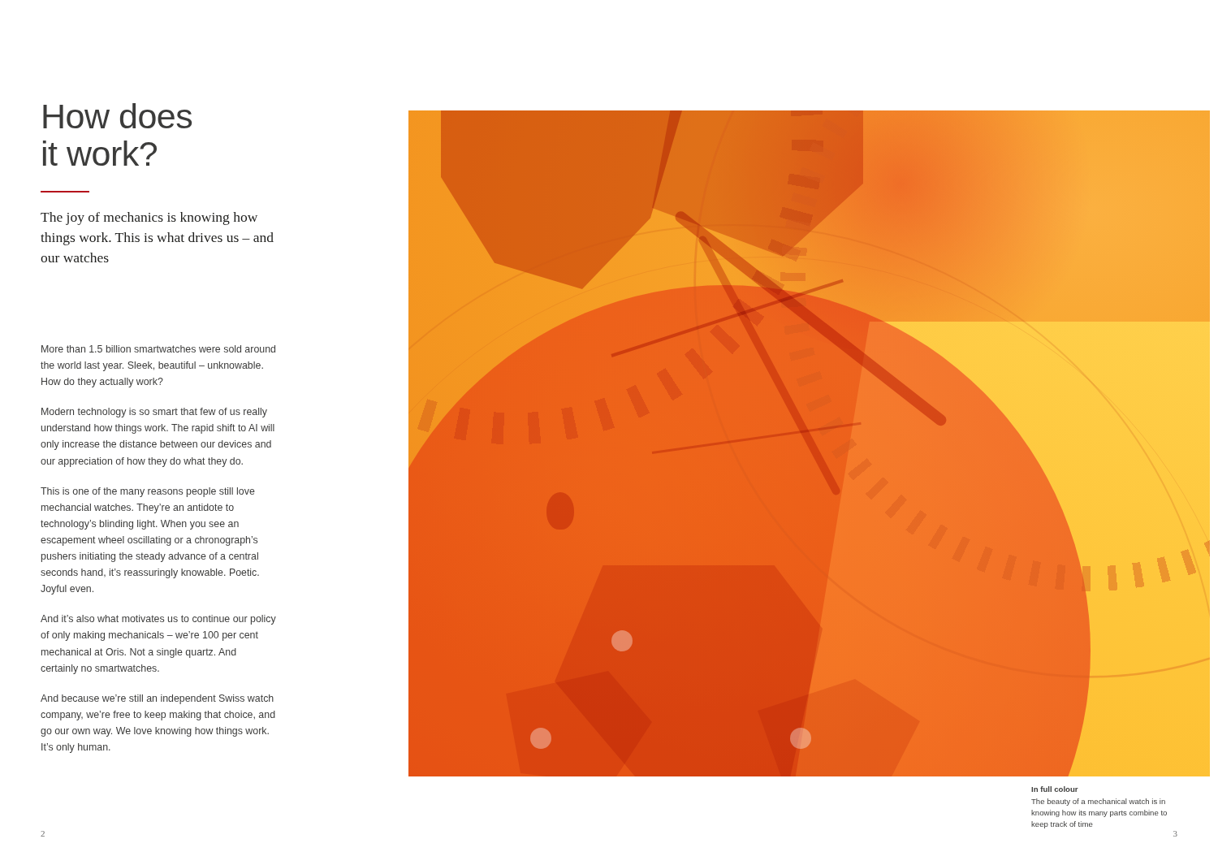How does
it work?
The joy of mechanics is knowing how things work. This is what drives us – and our watches
More than 1.5 billion smartwatches were sold around the world last year. Sleek, beautiful – unknowable. How do they actually work?
Modern technology is so smart that few of us really understand how things work. The rapid shift to AI will only increase the distance between our devices and our appreciation of how they do what they do.
This is one of the many reasons people still love mechancial watches. They’re an antidote to technology’s blinding light. When you see an escapement wheel oscillating or a chronograph’s pushers initiating the steady advance of a central seconds hand, it’s reassuringly knowable. Poetic. Joyful even.
And it’s also what motivates us to continue our policy of only making mechanicals – we’re 100 per cent mechanical at Oris. Not a single quartz. And certainly no smartwatches.
And because we’re still an independent Swiss watch company, we’re free to keep making that choice, and go our own way. We love knowing how things work. It’s only human.
2
In full colour The beauty of a mechanical watch is in knowing how its many parts combine to keep track of time
3